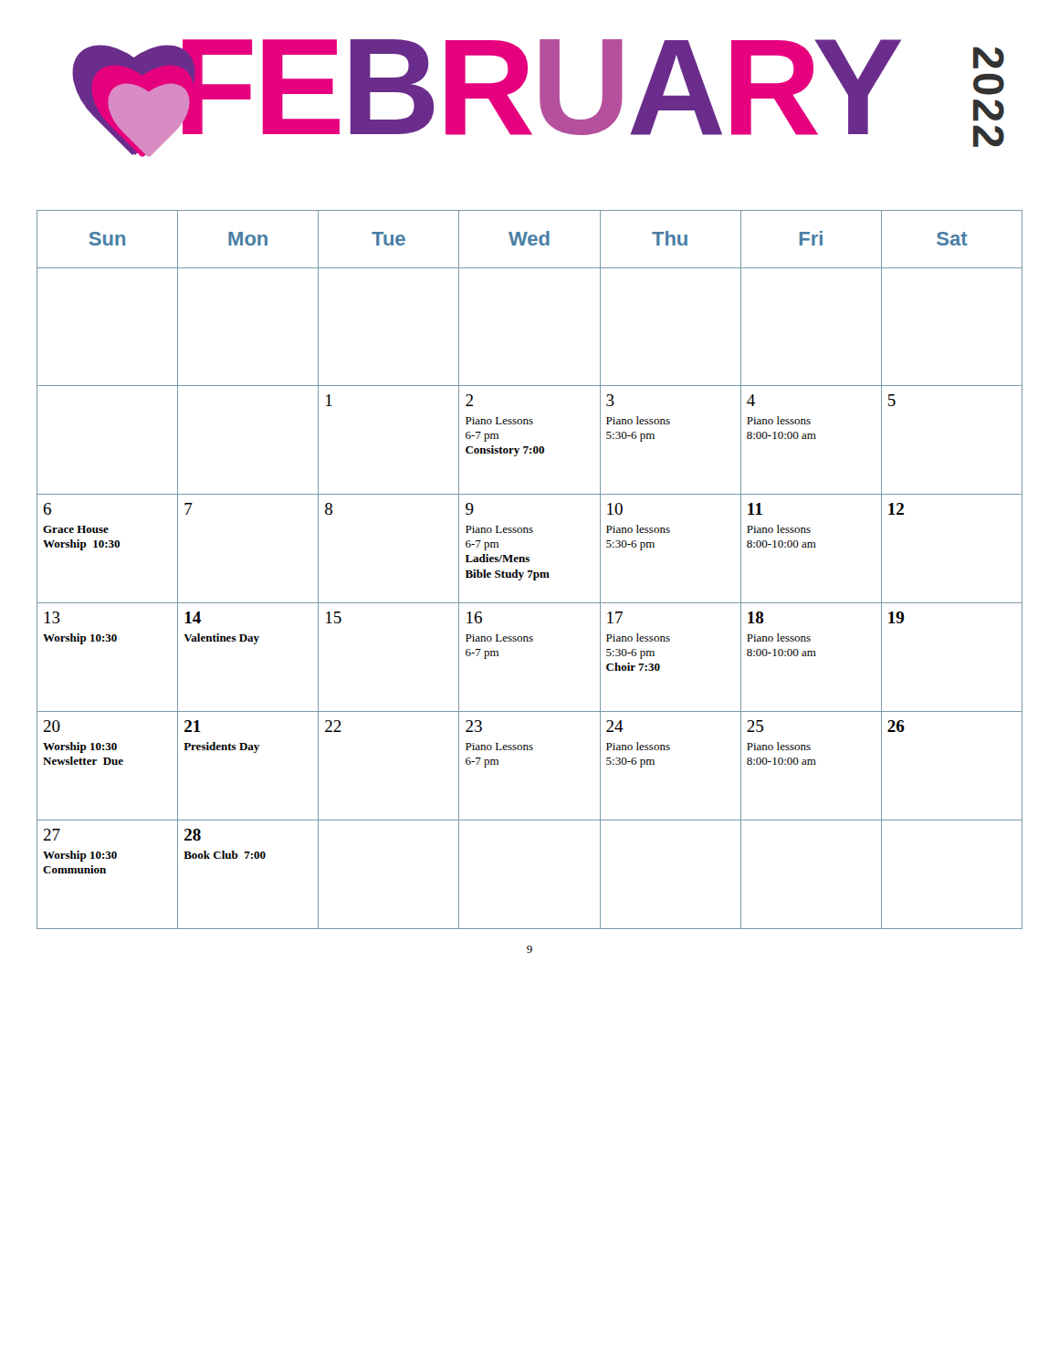FEBRUARY
2022
| Sun | Mon | Tue | Wed | Thu | Fri | Sat |
| --- | --- | --- | --- | --- | --- | --- |
| | | 1 | 2 Piano Lessons 6-7 pm Consistory 7:00 | 3 Piano lessons 5:30-6 pm | 4 Piano lessons 8:00-10:00 am | 5 |
| 6 Grace House Worship 10:30 | 7 | 8 | 9 Piano Lessons 6-7 pm Ladies/Mens Bible Study 7pm | 10 Piano lessons 5:30-6 pm | 11 Piano lessons 8:00-10:00 am | 12 |
| 13 Worship 10:30 | 14 Valentines Day | 15 | 16 Piano Lessons 6-7 pm | 17 Piano lessons 5:30-6 pm Choir 7:30 | 18 Piano lessons 8:00-10:00 am | 19 |
| 20 Worship 10:30 Newsletter Due | 21 Presidents Day | 22 | 23 Piano Lessons 6-7 pm | 24 Piano lessons 5:30-6 pm | 25 Piano lessons 8:00-10:00 am | 26 |
| 27 Worship 10:30 Communion | 28 Book Club 7:00 | | | | | |
9